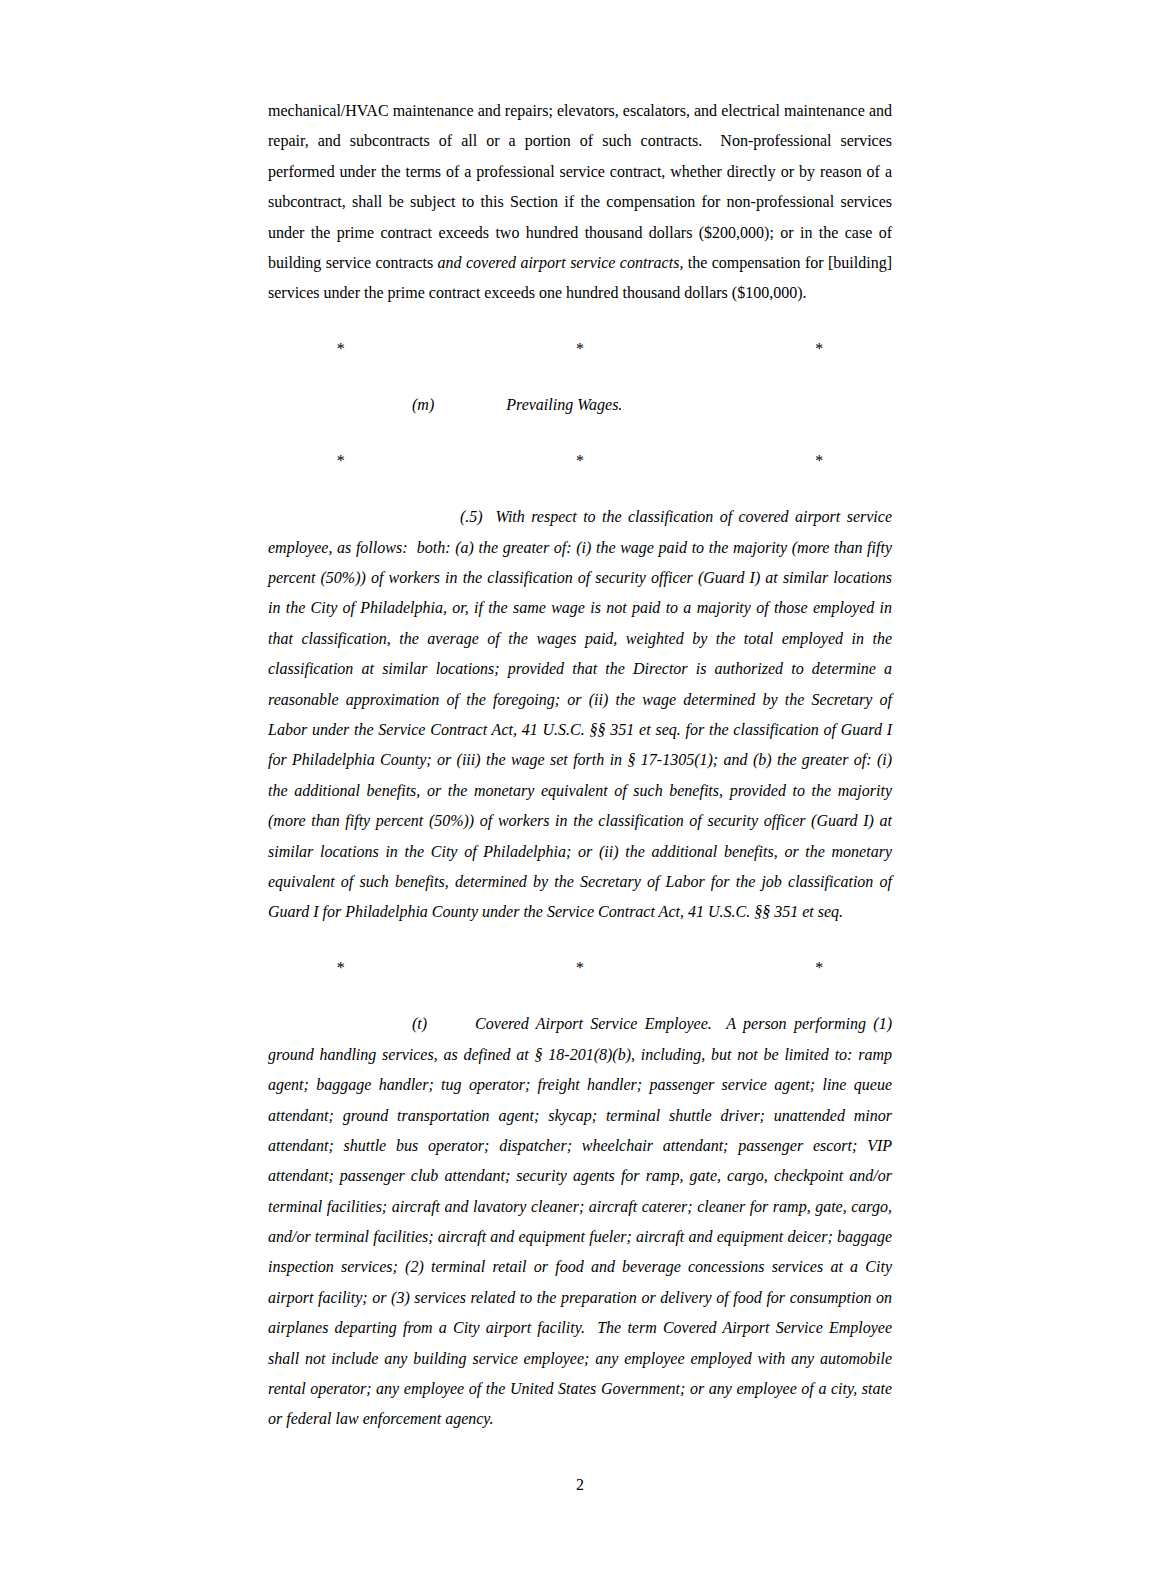mechanical/HVAC maintenance and repairs; elevators, escalators, and electrical maintenance and repair, and subcontracts of all or a portion of such contracts. Non-professional services performed under the terms of a professional service contract, whether directly or by reason of a subcontract, shall be subject to this Section if the compensation for non-professional services under the prime contract exceeds two hundred thousand dollars ($200,000); or in the case of building service contracts and covered airport service contracts, the compensation for [building] services under the prime contract exceeds one hundred thousand dollars ($100,000).
* * *
(m) Prevailing Wages.
* * *
(.5) With respect to the classification of covered airport service employee, as follows: both: (a) the greater of: (i) the wage paid to the majority (more than fifty percent (50%)) of workers in the classification of security officer (Guard I) at similar locations in the City of Philadelphia, or, if the same wage is not paid to a majority of those employed in that classification, the average of the wages paid, weighted by the total employed in the classification at similar locations; provided that the Director is authorized to determine a reasonable approximation of the foregoing; or (ii) the wage determined by the Secretary of Labor under the Service Contract Act, 41 U.S.C. §§ 351 et seq. for the classification of Guard I for Philadelphia County; or (iii) the wage set forth in § 17-1305(1); and (b) the greater of: (i) the additional benefits, or the monetary equivalent of such benefits, provided to the majority (more than fifty percent (50%)) of workers in the classification of security officer (Guard I) at similar locations in the City of Philadelphia; or (ii) the additional benefits, or the monetary equivalent of such benefits, determined by the Secretary of Labor for the job classification of Guard I for Philadelphia County under the Service Contract Act, 41 U.S.C. §§ 351 et seq.
* * *
(t) Covered Airport Service Employee. A person performing (1) ground handling services, as defined at § 18-201(8)(b), including, but not be limited to: ramp agent; baggage handler; tug operator; freight handler; passenger service agent; line queue attendant; ground transportation agent; skycap; terminal shuttle driver; unattended minor attendant; shuttle bus operator; dispatcher; wheelchair attendant; passenger escort; VIP attendant; passenger club attendant; security agents for ramp, gate, cargo, checkpoint and/or terminal facilities; aircraft and lavatory cleaner; aircraft caterer; cleaner for ramp, gate, cargo, and/or terminal facilities; aircraft and equipment fueler; aircraft and equipment deicer; baggage inspection services; (2) terminal retail or food and beverage concessions services at a City airport facility; or (3) services related to the preparation or delivery of food for consumption on airplanes departing from a City airport facility. The term Covered Airport Service Employee shall not include any building service employee; any employee employed with any automobile rental operator; any employee of the United States Government; or any employee of a city, state or federal law enforcement agency.
2